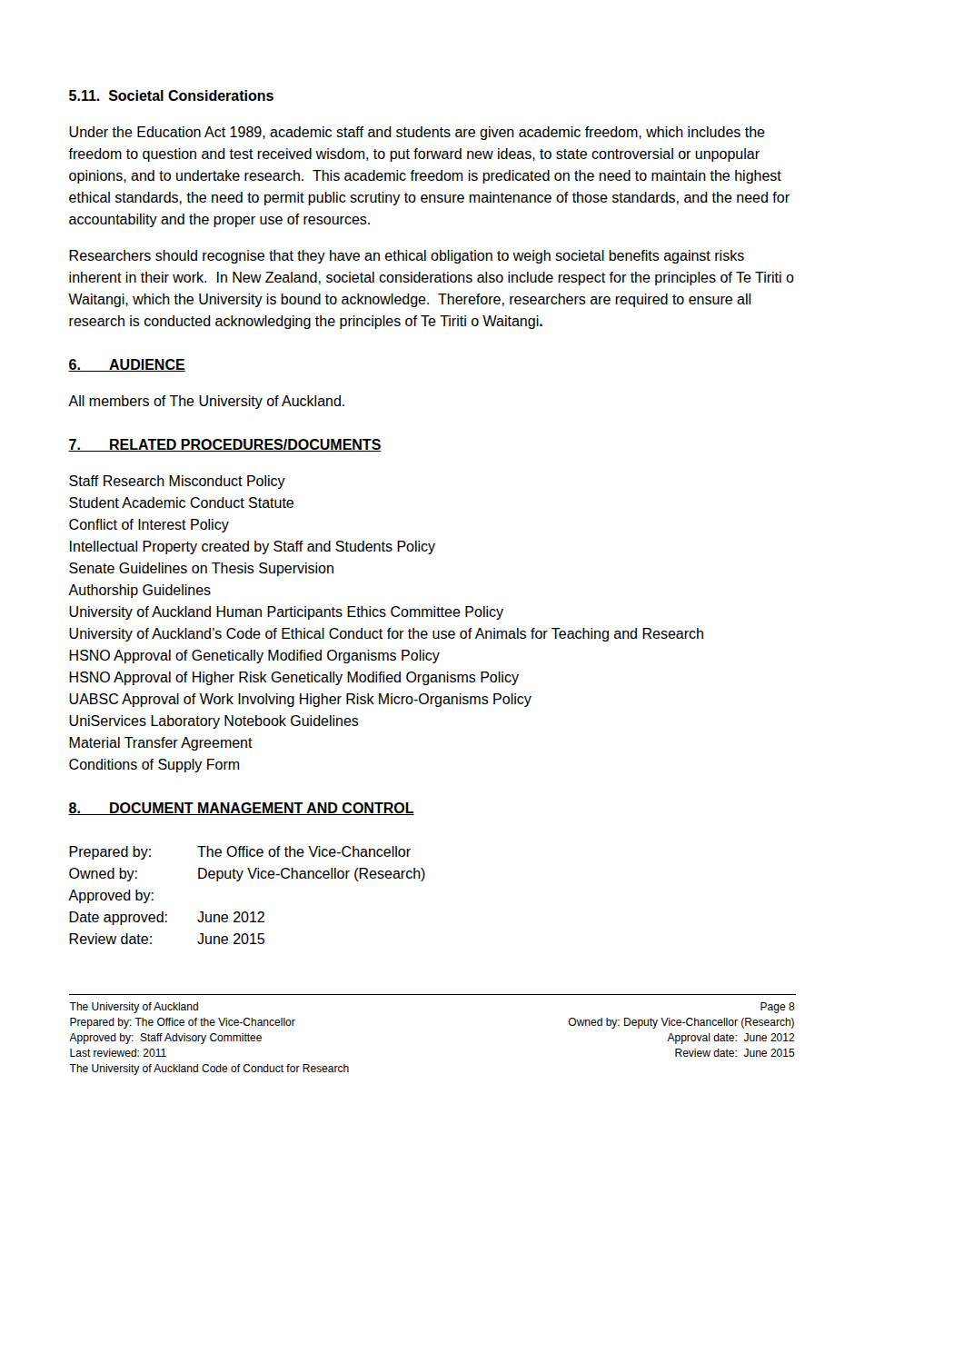5.11. Societal Considerations
Under the Education Act 1989, academic staff and students are given academic freedom, which includes the freedom to question and test received wisdom, to put forward new ideas, to state controversial or unpopular opinions, and to undertake research. This academic freedom is predicated on the need to maintain the highest ethical standards, the need to permit public scrutiny to ensure maintenance of those standards, and the need for accountability and the proper use of resources.
Researchers should recognise that they have an ethical obligation to weigh societal benefits against risks inherent in their work. In New Zealand, societal considerations also include respect for the principles of Te Tiriti o Waitangi, which the University is bound to acknowledge. Therefore, researchers are required to ensure all research is conducted acknowledging the principles of Te Tiriti o Waitangi.
6. AUDIENCE
All members of The University of Auckland.
7. RELATED PROCEDURES/DOCUMENTS
Staff Research Misconduct Policy
Student Academic Conduct Statute
Conflict of Interest Policy
Intellectual Property created by Staff and Students Policy
Senate Guidelines on Thesis Supervision
Authorship Guidelines
University of Auckland Human Participants Ethics Committee Policy
University of Auckland’s Code of Ethical Conduct for the use of Animals for Teaching and Research
HSNO Approval of Genetically Modified Organisms Policy
HSNO Approval of Higher Risk Genetically Modified Organisms Policy
UABSC Approval of Work Involving Higher Risk Micro-Organisms Policy
UniServices Laboratory Notebook Guidelines
Material Transfer Agreement
Conditions of Supply Form
8. DOCUMENT MANAGEMENT AND CONTROL
| Prepared by: | The Office of the Vice-Chancellor |
| Owned by: | Deputy Vice-Chancellor (Research) |
| Approved by: | |
| Date approved: | June 2012 |
| Review date: | June 2015 |
| The University of Auckland | Page 8 |
| Prepared by: The Office of the Vice-Chancellor | Owned by: Deputy Vice-Chancellor (Research) |
| Approved by: Staff Advisory Committee | Approval date: June 2012 |
| Last reviewed: 2011 | Review date: June 2015 |
| The University of Auckland Code of Conduct for Research |